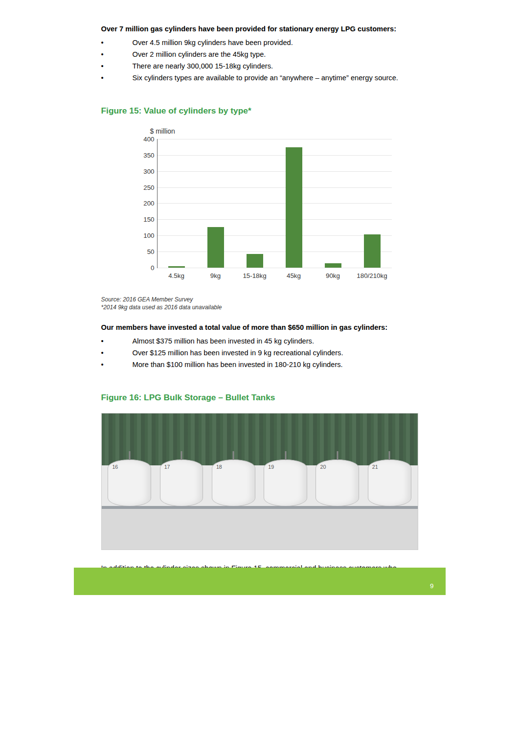Over 7 million gas cylinders have been provided for stationary energy LPG customers:
Over 4.5 million 9kg cylinders have been provided.
Over 2 million cylinders are the 45kg type.
There are nearly 300,000 15-18kg cylinders.
Six cylinders types are available to provide an “anywhere – anytime” energy source.
Figure 15: Value of cylinders by type*
$ million
400
350
300
250
200
150
100
50
0
4.5kg 9kg 15-18kg 45kg 90kg 180/210kg
Source: 2016 GEA Member Survey
*2014 9kg data used as 2016 data unavailable
Our members have invested a total value of more than $650 million in gas cylinders:
Almost $375 million has been invested in 45 kg cylinders.
Over $125 million has been invested in 9 kg recreational cylinders.
More than $100 million has been invested in 180-210 kg cylinders.
Figure 16: LPG Bulk Storage – Bullet Tanks
16
17
18
19
20
21
In addition to the cylinder sizes shown in Figure 15, commercial and business customers who consume large quantities of LPG use bulk storage tanks which come in various sizes for different applications. Bullet tanks can be used for commercial, industrial, and agricultural applications.
9